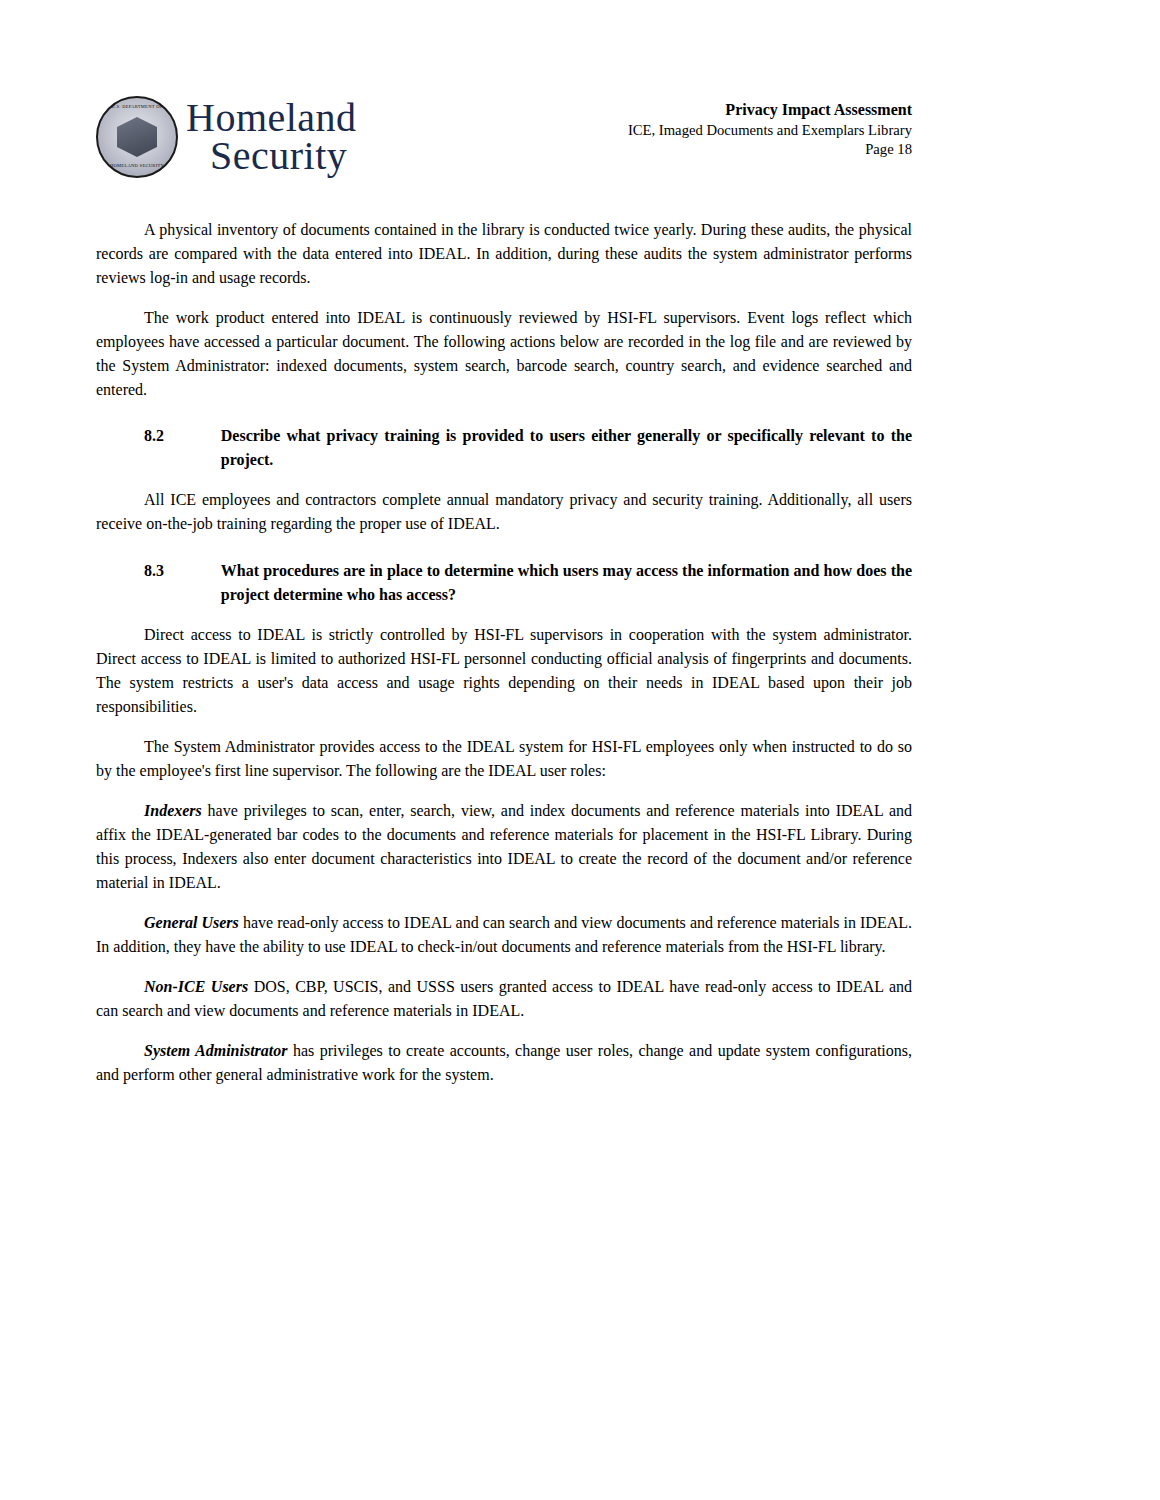Homeland Security
Privacy Impact Assessment
ICE, Imaged Documents and Exemplars Library
Page 18
A physical inventory of documents contained in the library is conducted twice yearly. During these audits, the physical records are compared with the data entered into IDEAL. In addition, during these audits the system administrator performs reviews log-in and usage records.
The work product entered into IDEAL is continuously reviewed by HSI-FL supervisors. Event logs reflect which employees have accessed a particular document. The following actions below are recorded in the log file and are reviewed by the System Administrator: indexed documents, system search, barcode search, country search, and evidence searched and entered.
8.2 Describe what privacy training is provided to users either generally or specifically relevant to the project.
All ICE employees and contractors complete annual mandatory privacy and security training. Additionally, all users receive on-the-job training regarding the proper use of IDEAL.
8.3 What procedures are in place to determine which users may access the information and how does the project determine who has access?
Direct access to IDEAL is strictly controlled by HSI-FL supervisors in cooperation with the system administrator. Direct access to IDEAL is limited to authorized HSI-FL personnel conducting official analysis of fingerprints and documents. The system restricts a user's data access and usage rights depending on their needs in IDEAL based upon their job responsibilities.
The System Administrator provides access to the IDEAL system for HSI-FL employees only when instructed to do so by the employee's first line supervisor. The following are the IDEAL user roles:
Indexers have privileges to scan, enter, search, view, and index documents and reference materials into IDEAL and affix the IDEAL-generated bar codes to the documents and reference materials for placement in the HSI-FL Library. During this process, Indexers also enter document characteristics into IDEAL to create the record of the document and/or reference material in IDEAL.
General Users have read-only access to IDEAL and can search and view documents and reference materials in IDEAL. In addition, they have the ability to use IDEAL to check-in/out documents and reference materials from the HSI-FL library.
Non-ICE Users DOS, CBP, USCIS, and USSS users granted access to IDEAL have read-only access to IDEAL and can search and view documents and reference materials in IDEAL.
System Administrator has privileges to create accounts, change user roles, change and update system configurations, and perform other general administrative work for the system.